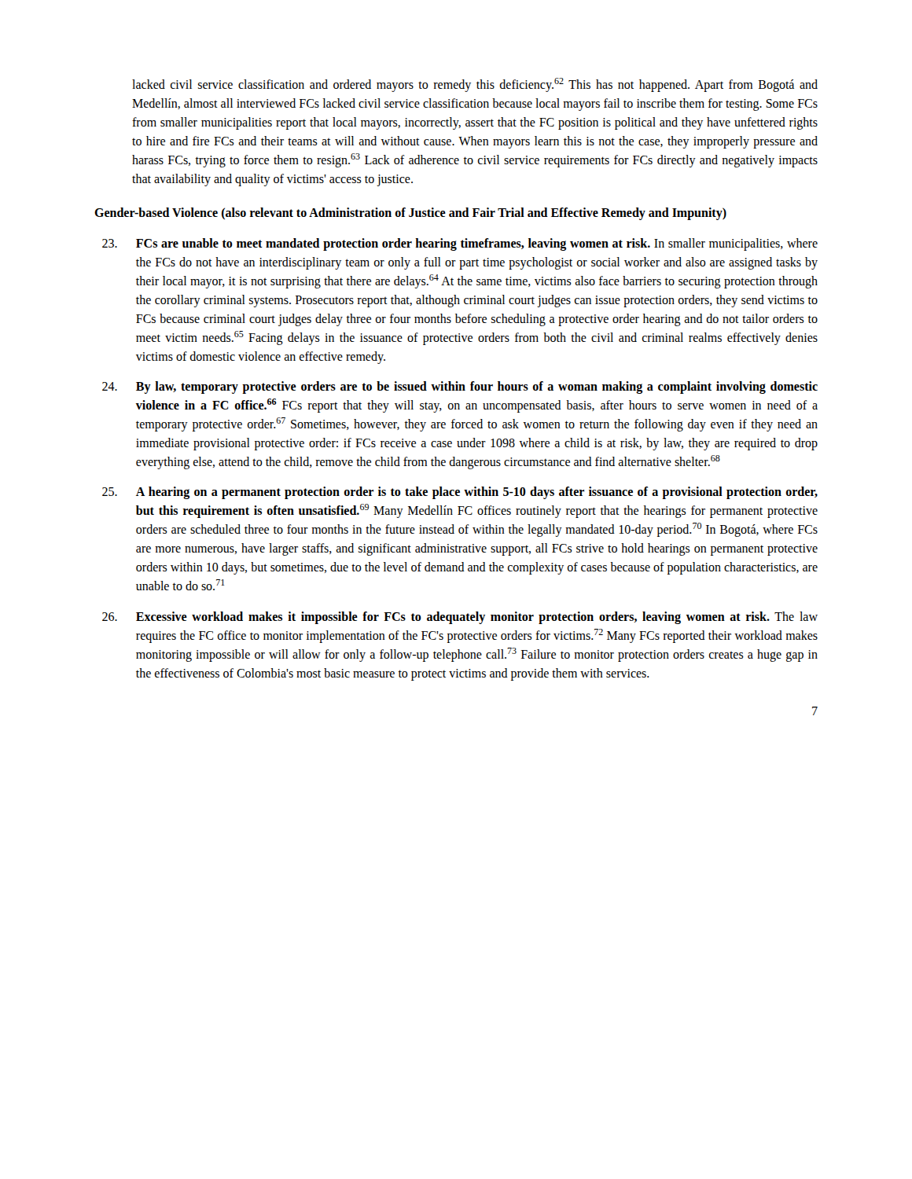lacked civil service classification and ordered mayors to remedy this deficiency.62 This has not happened. Apart from Bogotá and Medellín, almost all interviewed FCs lacked civil service classification because local mayors fail to inscribe them for testing. Some FCs from smaller municipalities report that local mayors, incorrectly, assert that the FC position is political and they have unfettered rights to hire and fire FCs and their teams at will and without cause. When mayors learn this is not the case, they improperly pressure and harass FCs, trying to force them to resign.63 Lack of adherence to civil service requirements for FCs directly and negatively impacts that availability and quality of victims' access to justice.
Gender-based Violence (also relevant to Administration of Justice and Fair Trial and Effective Remedy and Impunity)
FCs are unable to meet mandated protection order hearing timeframes, leaving women at risk. In smaller municipalities, where the FCs do not have an interdisciplinary team or only a full or part time psychologist or social worker and also are assigned tasks by their local mayor, it is not surprising that there are delays.64 At the same time, victims also face barriers to securing protection through the corollary criminal systems. Prosecutors report that, although criminal court judges can issue protection orders, they send victims to FCs because criminal court judges delay three or four months before scheduling a protective order hearing and do not tailor orders to meet victim needs.65 Facing delays in the issuance of protective orders from both the civil and criminal realms effectively denies victims of domestic violence an effective remedy.
By law, temporary protective orders are to be issued within four hours of a woman making a complaint involving domestic violence in a FC office.66 FCs report that they will stay, on an uncompensated basis, after hours to serve women in need of a temporary protective order.67 Sometimes, however, they are forced to ask women to return the following day even if they need an immediate provisional protective order: if FCs receive a case under 1098 where a child is at risk, by law, they are required to drop everything else, attend to the child, remove the child from the dangerous circumstance and find alternative shelter.68
A hearing on a permanent protection order is to take place within 5-10 days after issuance of a provisional protection order, but this requirement is often unsatisfied.69 Many Medellín FC offices routinely report that the hearings for permanent protective orders are scheduled three to four months in the future instead of within the legally mandated 10-day period.70 In Bogotá, where FCs are more numerous, have larger staffs, and significant administrative support, all FCs strive to hold hearings on permanent protective orders within 10 days, but sometimes, due to the level of demand and the complexity of cases because of population characteristics, are unable to do so.71
Excessive workload makes it impossible for FCs to adequately monitor protection orders, leaving women at risk. The law requires the FC office to monitor implementation of the FC's protective orders for victims.72 Many FCs reported their workload makes monitoring impossible or will allow for only a follow-up telephone call.73 Failure to monitor protection orders creates a huge gap in the effectiveness of Colombia's most basic measure to protect victims and provide them with services.
7